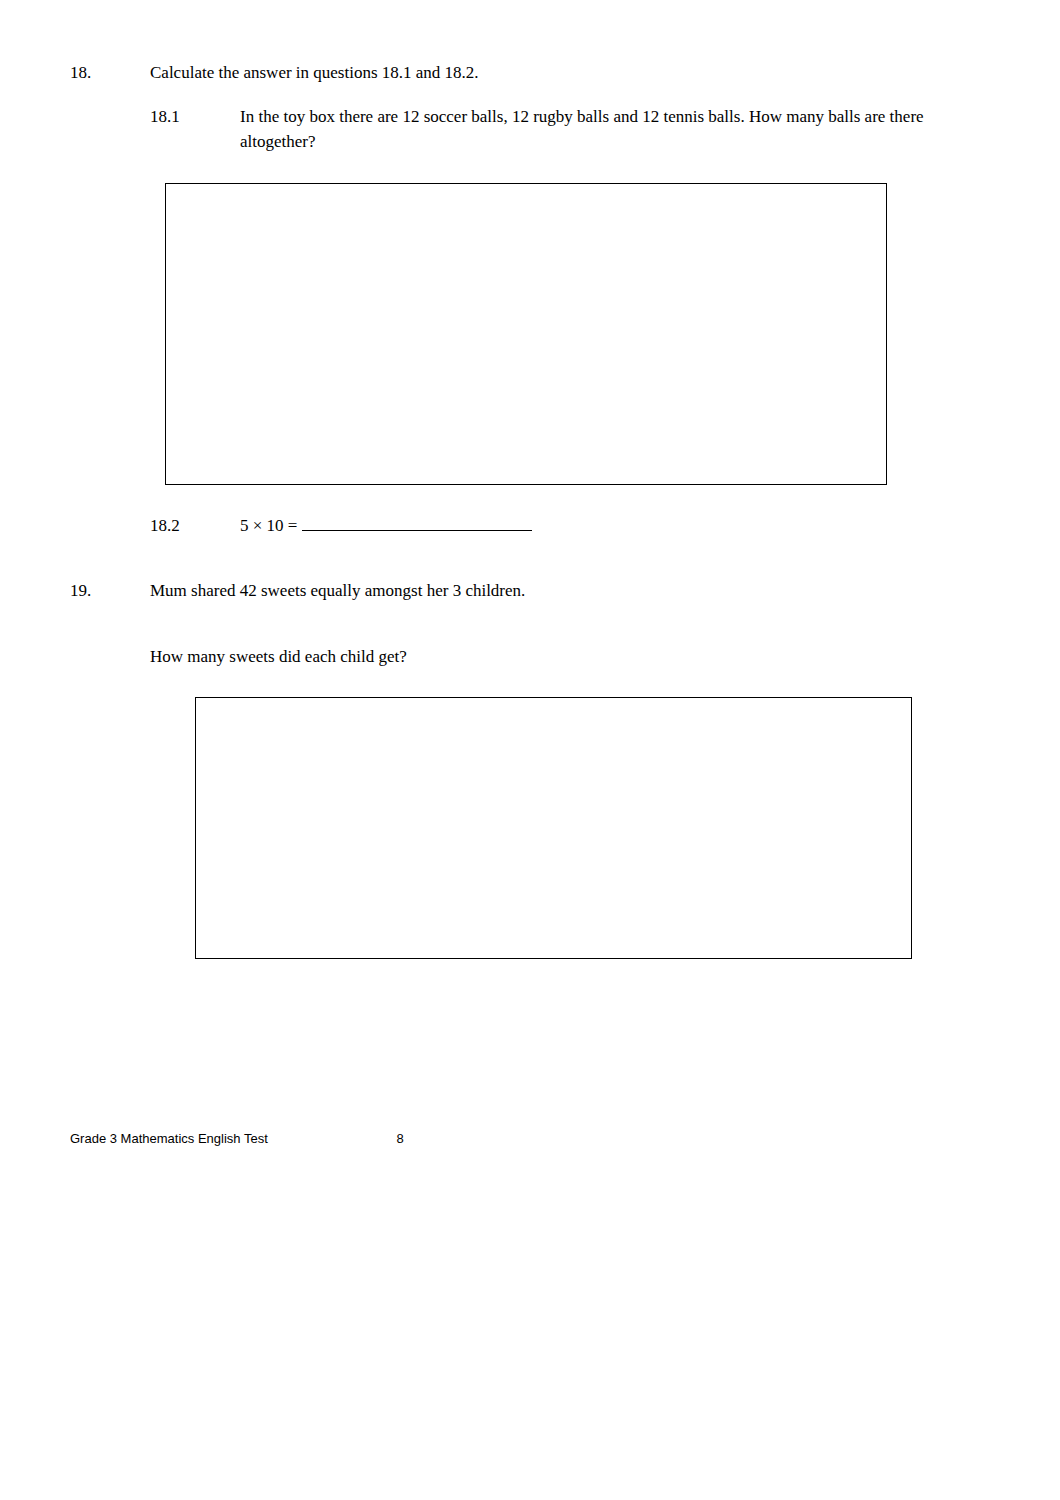18.
Calculate the answer in questions 18.1 and 18.2.
18.1
In the toy box there are 12 soccer balls, 12 rugby balls and 12 tennis balls. How many balls are there altogether?
18.2
5 × 10 =
19.
Mum shared 42 sweets equally amongst her 3 children.
How many sweets did each child get?
Grade 3 Mathematics English Test
8